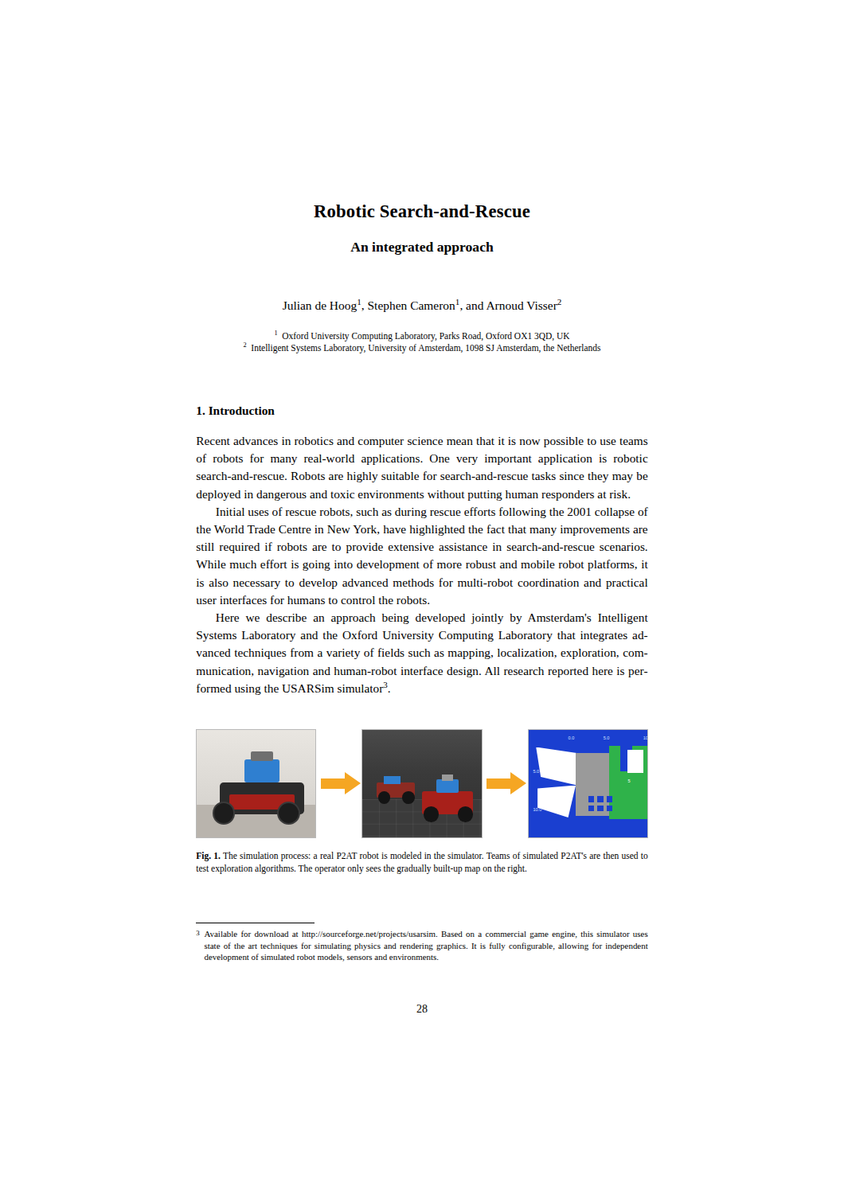Robotic Search-and-Rescue
An integrated approach
Julian de Hoog1, Stephen Cameron1, and Arnoud Visser2
1 Oxford University Computing Laboratory, Parks Road, Oxford OX1 3QD, UK
2 Intelligent Systems Laboratory, University of Amsterdam, 1098 SJ Amsterdam, the Netherlands
1. Introduction
Recent advances in robotics and computer science mean that it is now possible to use teams of robots for many real-world applications. One very important application is robotic search-and-rescue. Robots are highly suitable for search-and-rescue tasks since they may be deployed in dangerous and toxic environments without putting human responders at risk.
Initial uses of rescue robots, such as during rescue efforts following the 2001 collapse of the World Trade Centre in New York, have highlighted the fact that many improvements are still required if robots are to provide extensive assistance in search-and-rescue scenarios. While much effort is going into development of more robust and mobile robot platforms, it is also necessary to develop advanced methods for multi-robot coordination and practical user interfaces for humans to control the robots.
Here we describe an approach being developed jointly by Amsterdam's Intelligent Systems Laboratory and the Oxford University Computing Laboratory that integrates advanced techniques from a variety of fields such as mapping, localization, exploration, communication, navigation and human-robot interface design. All research reported here is performed using the USARSim simulator3.
0.0
5.0
10
5.0
10.0
5
Fig. 1. The simulation process: a real P2AT robot is modeled in the simulator. Teams of simulated P2AT's are then used to test exploration algorithms. The operator only sees the gradually built-up map on the right.
3 Available for download at http://sourceforge.net/projects/usarsim. Based on a commercial game engine, this simulator uses state of the art techniques for simulating physics and rendering graphics. It is fully configurable, allowing for independent development of simulated robot models, sensors and environments.
28